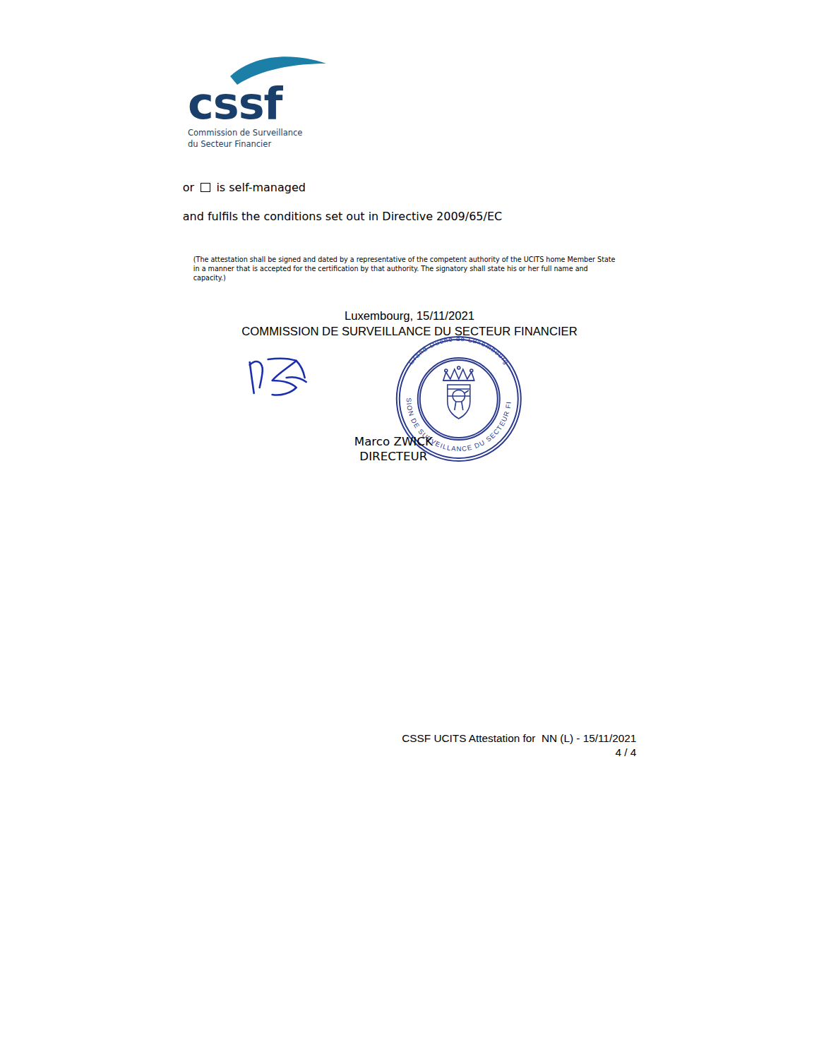cssf Commission de Surveillance du Secteur Financier
or is self-managed
and fulfils the conditions set out in Directive 2009/65/EC
(The attestation shall be signed and dated by a representative of the competent authority of the UCITS home Member State in a manner that is accepted for the certification by that authority. The signatory shall state his or her full name and capacity.)
Luxembourg, 15/11/2021
COMMISSION DE SURVEILLANCE DU SECTEUR FINANCIER
- Grand-Duché de Luxembourg - COMMISSION DE SURVEILLANCE DU SECTEUR FINANCIER
Marco ZWICK
DIRECTEUR
CSSF UCITS Attestation for NN (L) - 15/11/2021
4 / 4